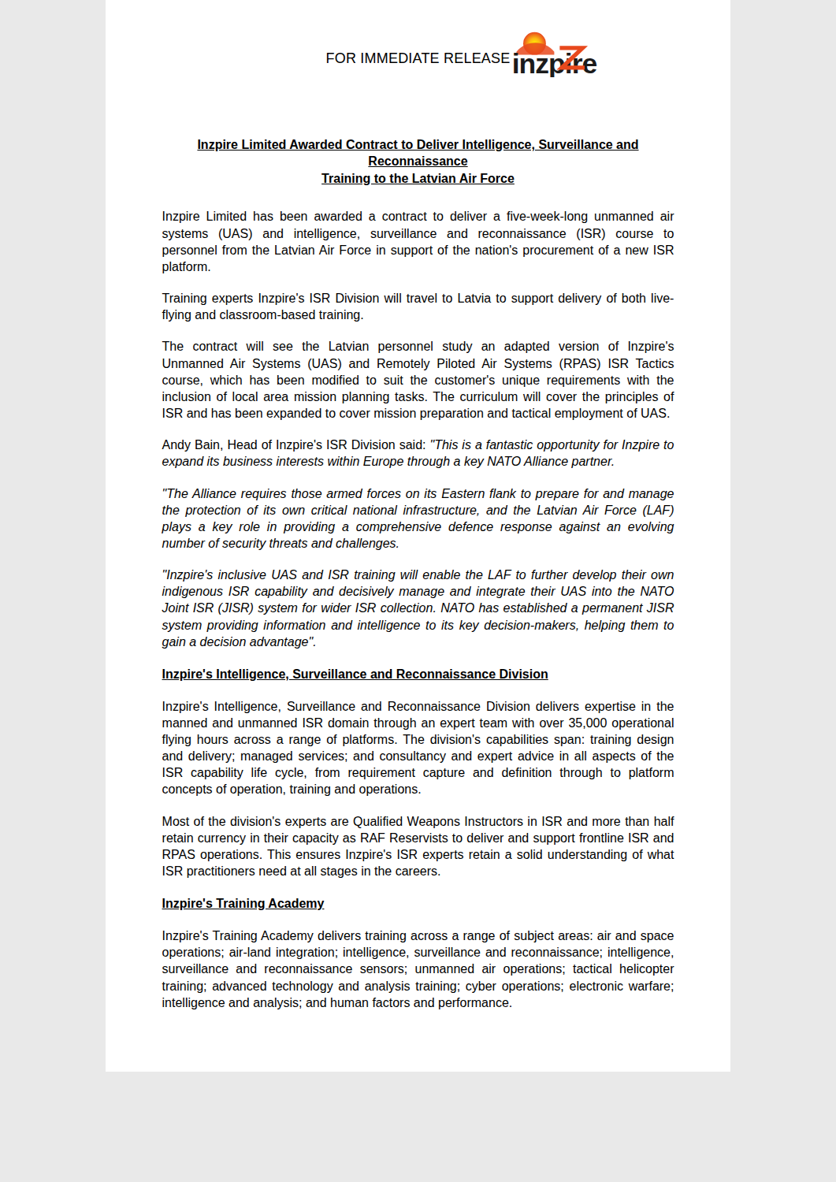FOR IMMEDIATE RELEASE
inzpire
Inzpire Limited Awarded Contract to Deliver Intelligence, Surveillance and Reconnaissance
Training to the Latvian Air Force
Inzpire Limited has been awarded a contract to deliver a five-week-long unmanned air systems (UAS) and intelligence, surveillance and reconnaissance (ISR) course to personnel from the Latvian Air Force in support of the nation's procurement of a new ISR platform.
Training experts Inzpire's ISR Division will travel to Latvia to support delivery of both live-flying and classroom-based training.
The contract will see the Latvian personnel study an adapted version of Inzpire's Unmanned Air Systems (UAS) and Remotely Piloted Air Systems (RPAS) ISR Tactics course, which has been modified to suit the customer's unique requirements with the inclusion of local area mission planning tasks. The curriculum will cover the principles of ISR and has been expanded to cover mission preparation and tactical employment of UAS.
Andy Bain, Head of Inzpire's ISR Division said: "This is a fantastic opportunity for Inzpire to expand its business interests within Europe through a key NATO Alliance partner.
"The Alliance requires those armed forces on its Eastern flank to prepare for and manage the protection of its own critical national infrastructure, and the Latvian Air Force (LAF) plays a key role in providing a comprehensive defence response against an evolving number of security threats and challenges.
"Inzpire's inclusive UAS and ISR training will enable the LAF to further develop their own indigenous ISR capability and decisively manage and integrate their UAS into the NATO Joint ISR (JISR) system for wider ISR collection. NATO has established a permanent JISR system providing information and intelligence to its key decision-makers, helping them to gain a decision advantage".
Inzpire's Intelligence, Surveillance and Reconnaissance Division
Inzpire's Intelligence, Surveillance and Reconnaissance Division delivers expertise in the manned and unmanned ISR domain through an expert team with over 35,000 operational flying hours across a range of platforms. The division's capabilities span: training design and delivery; managed services; and consultancy and expert advice in all aspects of the ISR capability life cycle, from requirement capture and definition through to platform concepts of operation, training and operations.
Most of the division's experts are Qualified Weapons Instructors in ISR and more than half retain currency in their capacity as RAF Reservists to deliver and support frontline ISR and RPAS operations. This ensures Inzpire's ISR experts retain a solid understanding of what ISR practitioners need at all stages in the careers.
Inzpire's Training Academy
Inzpire's Training Academy delivers training across a range of subject areas: air and space operations; air-land integration; intelligence, surveillance and reconnaissance; intelligence, surveillance and reconnaissance sensors; unmanned air operations; tactical helicopter training; advanced technology and analysis training; cyber operations; electronic warfare; intelligence and analysis; and human factors and performance.